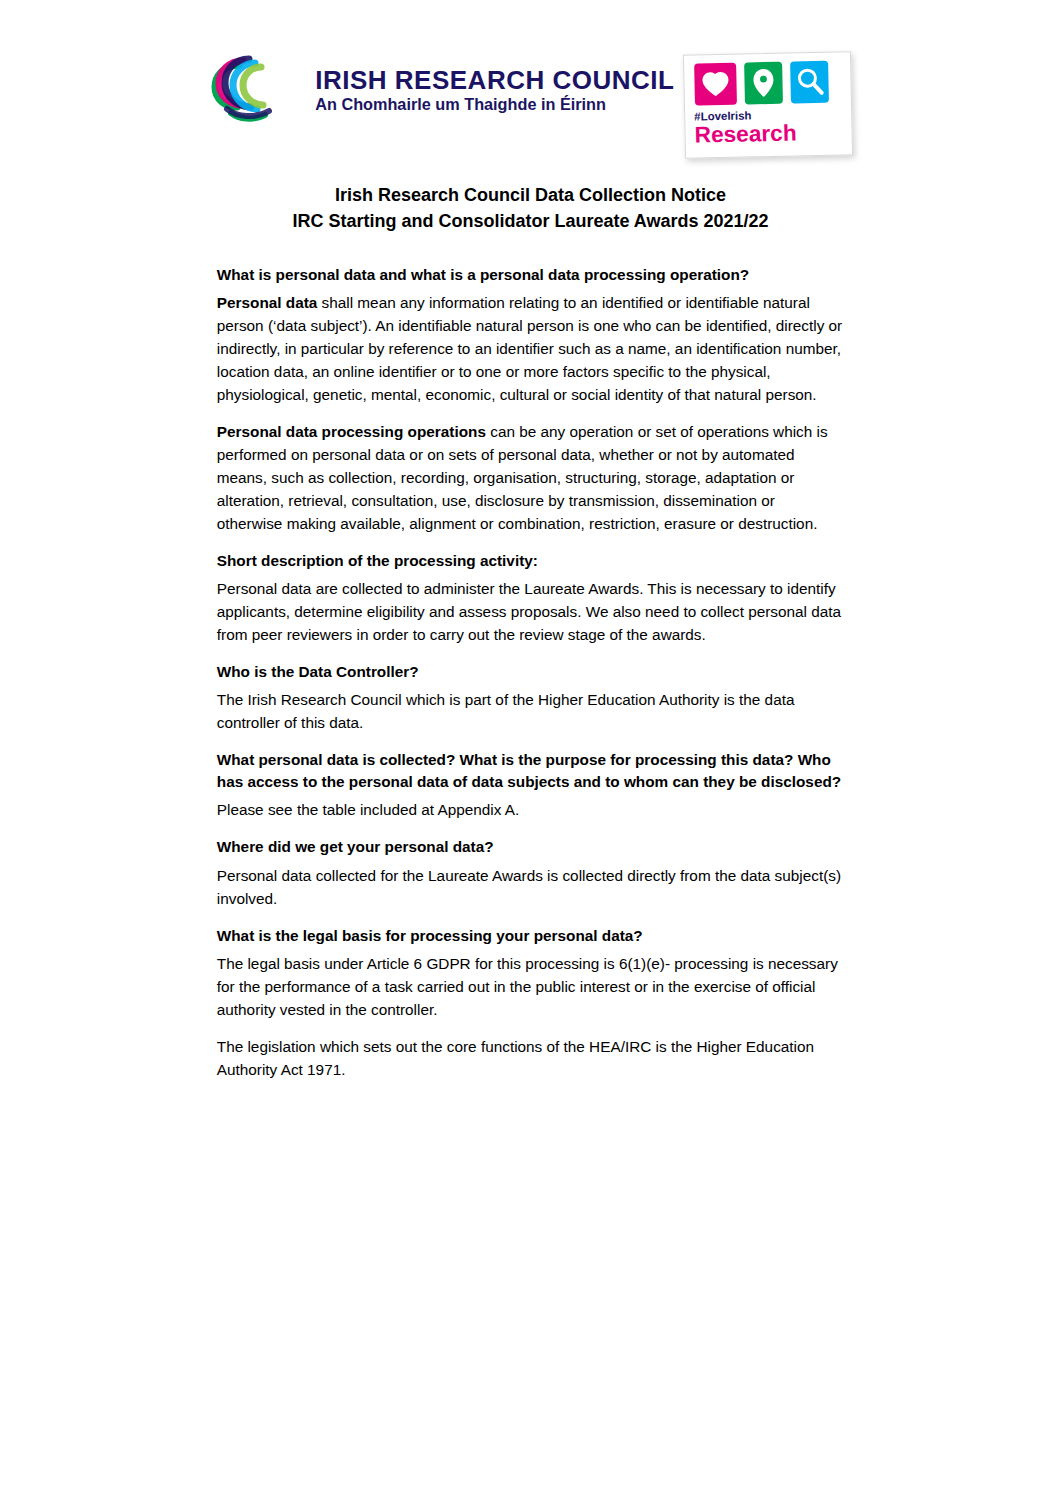IRISH RESEARCH COUNCIL
An Chomhairle um Thaighde in Éirinn
#LoveIrish
Research
Irish Research Council Data Collection Notice
IRC Starting and Consolidator Laureate Awards 2021/22
What is personal data and what is a personal data processing operation?
Personal data shall mean any information relating to an identified or identifiable natural person (‘data subject’). An identifiable natural person is one who can be identified, directly or indirectly, in particular by reference to an identifier such as a name, an identification number, location data, an online identifier or to one or more factors specific to the physical, physiological, genetic, mental, economic, cultural or social identity of that natural person.
Personal data processing operations can be any operation or set of operations which is performed on personal data or on sets of personal data, whether or not by automated means, such as collection, recording, organisation, structuring, storage, adaptation or alteration, retrieval, consultation, use, disclosure by transmission, dissemination or otherwise making available, alignment or combination, restriction, erasure or destruction.
Short description of the processing activity:
Personal data are collected to administer the Laureate Awards. This is necessary to identify applicants, determine eligibility and assess proposals. We also need to collect personal data from peer reviewers in order to carry out the review stage of the awards.
Who is the Data Controller?
The Irish Research Council which is part of the Higher Education Authority is the data controller of this data.
What personal data is collected? What is the purpose for processing this data? Who has access to the personal data of data subjects and to whom can they be disclosed?
Please see the table included at Appendix A.
Where did we get your personal data?
Personal data collected for the Laureate Awards is collected directly from the data subject(s) involved.
What is the legal basis for processing your personal data?
The legal basis under Article 6 GDPR for this processing is 6(1)(e)- processing is necessary for the performance of a task carried out in the public interest or in the exercise of official authority vested in the controller.
The legislation which sets out the core functions of the HEA/IRC is the Higher Education Authority Act 1971.